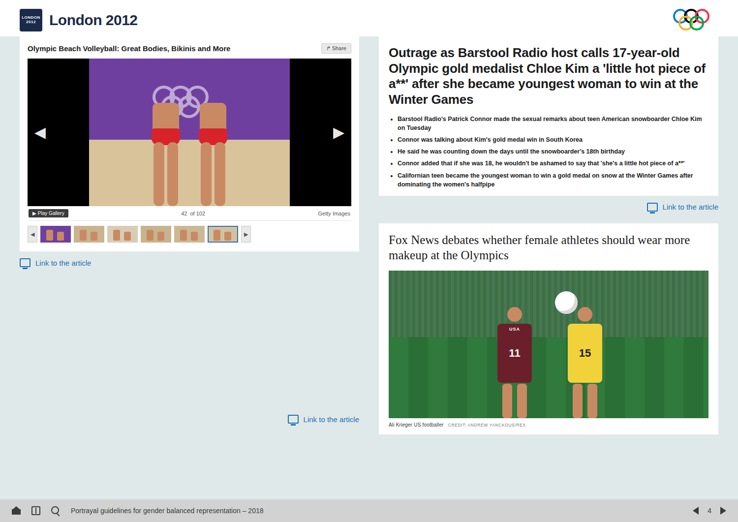LONDON
2012
London 2012
Olympic Beach Volleyball: Great Bodies, Bikinis and More
↱ Share
◀
▶
▶ Play Gallery 42 of 102 Getty Images
◀
▶
Link to the article
Link to the article
Outrage as Barstool Radio host calls 17-year-old Olympic gold medalist Chloe Kim a 'little hot piece of a**' after she became youngest woman to win at the Winter Games
Barstool Radio's Patrick Connor made the sexual remarks about teen American snowboarder Chloe Kim on Tuesday
Connor was talking about Kim's gold medal win in South Korea
He said he was counting down the days until the snowboarder's 18th birthday
Connor added that if she was 18, he wouldn't be ashamed to say that 'she's a little hot piece of a**'
Californian teen became the youngest woman to win a gold medal on snow at the Winter Games after dominating the women's halfpipe
Link to the article
Fox News debates whether female athletes should wear more makeup at the Olympics
USA 11
15
Ali Krieger US footballer CREDIT: ANDREW YANCKOUS/REX
Portrayal guidelines for gender balanced representation – 2018
4